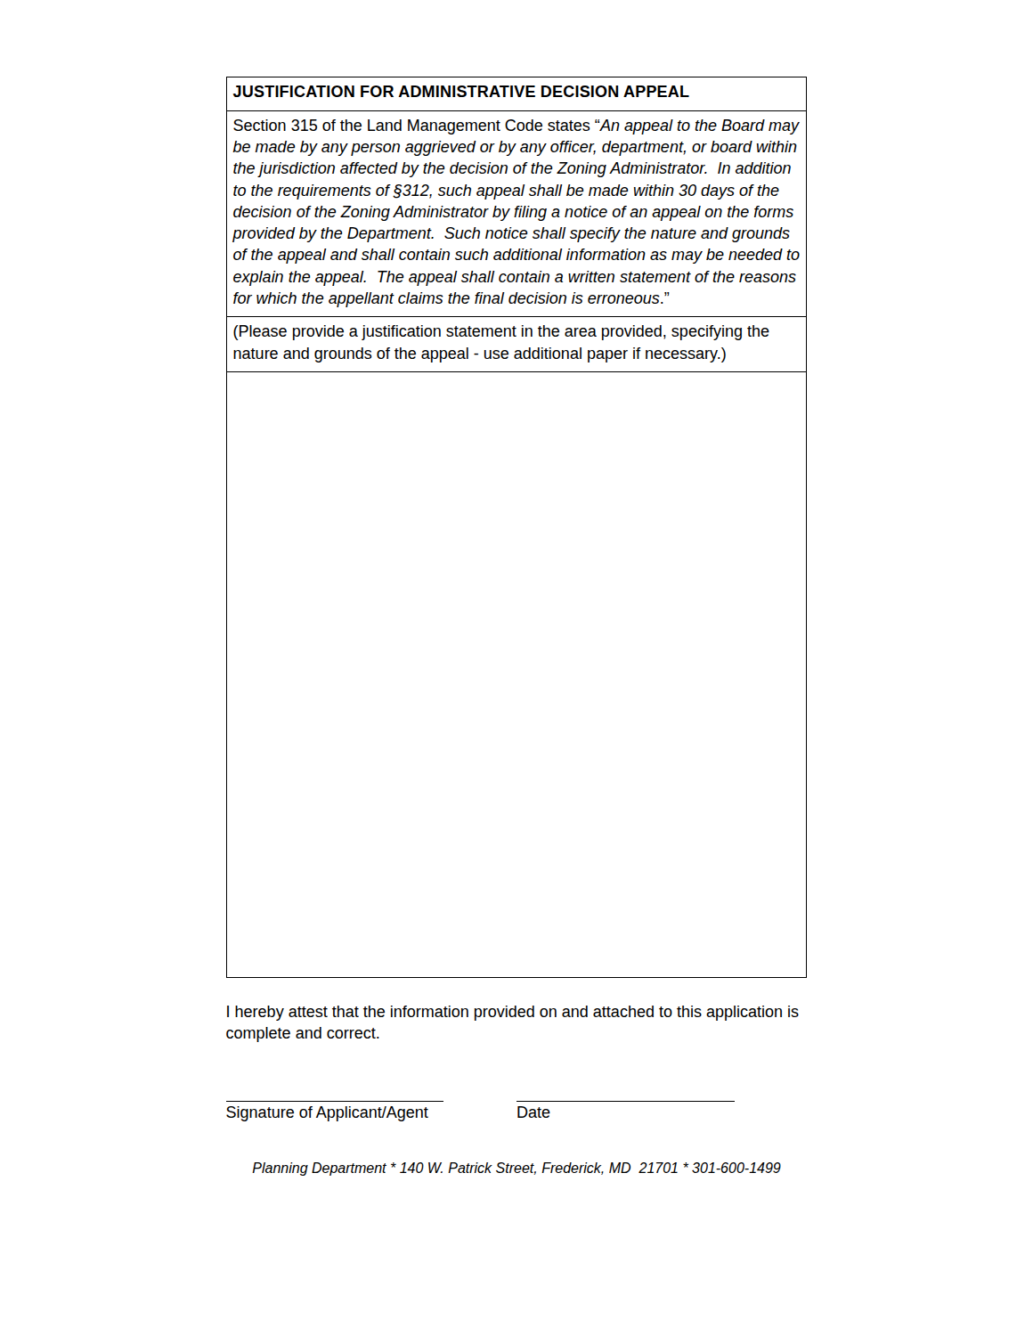| JUSTIFICATION FOR ADMINISTRATIVE DECISION APPEAL |
| Section 315 of the Land Management Code states “ An appeal to the Board may be made by any person aggrieved or by any officer, department, or board within the jurisdiction affected by the decision of the Zoning Administrator. In addition to the requirements of §312, such appeal shall be made within 30 days of the decision of the Zoning Administrator by filing a notice of an appeal on the forms provided by the Department. Such notice shall specify the nature and grounds of the appeal and shall contain such additional information as may be needed to explain the appeal. The appeal shall contain a written statement of the reasons for which the appellant claims the final decision is erroneous .” |
| (Please provide a justification statement in the area provided, specifying the nature and grounds of the appeal - use additional paper if necessary.) |
I hereby attest that the information provided on and attached to this application is complete and correct.
| Signature of Applicant/Agent | Date |
Planning Department * 140 W. Patrick Street, Frederick, MD 21701 * 301-600-1499